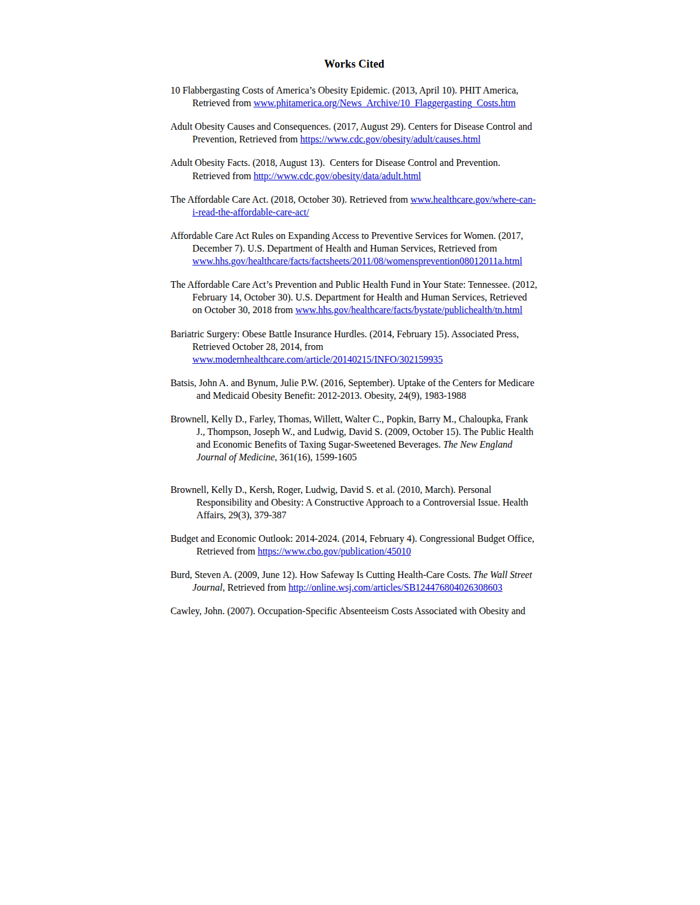Works Cited
10 Flabbergasting Costs of America’s Obesity Epidemic. (2013, April 10). PHIT America, Retrieved from www.phitamerica.org/News_Archive/10_Flaggergasting_Costs.htm
Adult Obesity Causes and Consequences. (2017, August 29). Centers for Disease Control and Prevention, Retrieved from https://www.cdc.gov/obesity/adult/causes.html
Adult Obesity Facts. (2018, August 13). Centers for Disease Control and Prevention. Retrieved from http://www.cdc.gov/obesity/data/adult.html
The Affordable Care Act. (2018, October 30). Retrieved from www.healthcare.gov/where-can-i-read-the-affordable-care-act/
Affordable Care Act Rules on Expanding Access to Preventive Services for Women. (2017, December 7). U.S. Department of Health and Human Services, Retrieved from www.hhs.gov/healthcare/facts/factsheets/2011/08/womensprevention08012011a.html
The Affordable Care Act’s Prevention and Public Health Fund in Your State: Tennessee. (2012, February 14, October 30). U.S. Department for Health and Human Services, Retrieved on October 30, 2018 from www.hhs.gov/healthcare/facts/bystate/publichealth/tn.html
Bariatric Surgery: Obese Battle Insurance Hurdles. (2014, February 15). Associated Press, Retrieved October 28, 2014, from www.modernhealthcare.com/article/20140215/INFO/302159935
Batsis, John A. and Bynum, Julie P.W. (2016, September). Uptake of the Centers for Medicare and Medicaid Obesity Benefit: 2012-2013. Obesity, 24(9), 1983-1988
Brownell, Kelly D., Farley, Thomas, Willett, Walter C., Popkin, Barry M., Chaloupka, Frank J., Thompson, Joseph W., and Ludwig, David S. (2009, October 15). The Public Health and Economic Benefits of Taxing Sugar-Sweetened Beverages. The New England Journal of Medicine, 361(16), 1599-1605
Brownell, Kelly D., Kersh, Roger, Ludwig, David S. et al. (2010, March). Personal Responsibility and Obesity: A Constructive Approach to a Controversial Issue. Health Affairs, 29(3), 379-387
Budget and Economic Outlook: 2014-2024. (2014, February 4). Congressional Budget Office, Retrieved from https://www.cbo.gov/publication/45010
Burd, Steven A. (2009, June 12). How Safeway Is Cutting Health-Care Costs. The Wall Street Journal, Retrieved from http://online.wsj.com/articles/SB124476804026308603
Cawley, John. (2007). Occupation-Specific Absenteeism Costs Associated with Obesity and